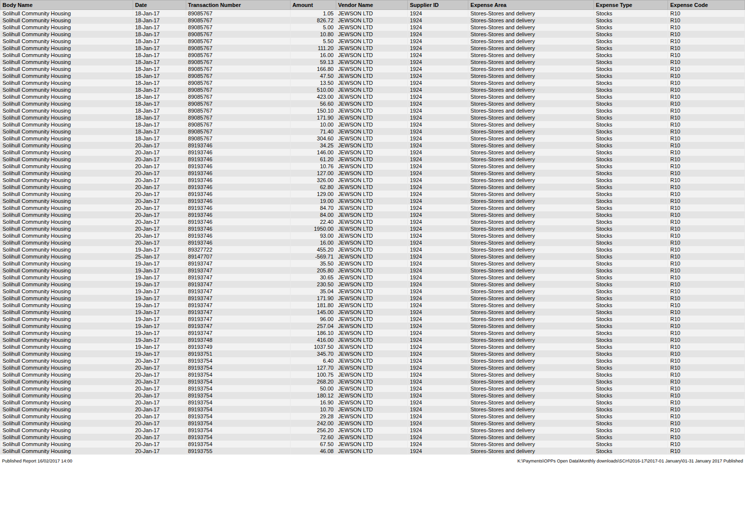| Body Name | Date | Transaction Number | Amount | Vendor Name | Supplier ID | Expense Area | Expense Type | Expense Code |
| --- | --- | --- | --- | --- | --- | --- | --- | --- |
| Solihull Community Housing | 18-Jan-17 | 89085767 | 1.05 | JEWSON LTD | 1924 | Stores-Stores and delivery | Stocks | R10 |
| Solihull Community Housing | 18-Jan-17 | 89085767 | 826.72 | JEWSON LTD | 1924 | Stores-Stores and delivery | Stocks | R10 |
| Solihull Community Housing | 18-Jan-17 | 89085767 | 5.00 | JEWSON LTD | 1924 | Stores-Stores and delivery | Stocks | R10 |
| Solihull Community Housing | 18-Jan-17 | 89085767 | 10.80 | JEWSON LTD | 1924 | Stores-Stores and delivery | Stocks | R10 |
| Solihull Community Housing | 18-Jan-17 | 89085767 | 5.50 | JEWSON LTD | 1924 | Stores-Stores and delivery | Stocks | R10 |
| Solihull Community Housing | 18-Jan-17 | 89085767 | 111.20 | JEWSON LTD | 1924 | Stores-Stores and delivery | Stocks | R10 |
| Solihull Community Housing | 18-Jan-17 | 89085767 | 16.00 | JEWSON LTD | 1924 | Stores-Stores and delivery | Stocks | R10 |
| Solihull Community Housing | 18-Jan-17 | 89085767 | 59.13 | JEWSON LTD | 1924 | Stores-Stores and delivery | Stocks | R10 |
| Solihull Community Housing | 18-Jan-17 | 89085767 | 166.80 | JEWSON LTD | 1924 | Stores-Stores and delivery | Stocks | R10 |
| Solihull Community Housing | 18-Jan-17 | 89085767 | 47.50 | JEWSON LTD | 1924 | Stores-Stores and delivery | Stocks | R10 |
| Solihull Community Housing | 18-Jan-17 | 89085767 | 13.50 | JEWSON LTD | 1924 | Stores-Stores and delivery | Stocks | R10 |
| Solihull Community Housing | 18-Jan-17 | 89085767 | 510.00 | JEWSON LTD | 1924 | Stores-Stores and delivery | Stocks | R10 |
| Solihull Community Housing | 18-Jan-17 | 89085767 | 423.00 | JEWSON LTD | 1924 | Stores-Stores and delivery | Stocks | R10 |
| Solihull Community Housing | 18-Jan-17 | 89085767 | 56.60 | JEWSON LTD | 1924 | Stores-Stores and delivery | Stocks | R10 |
| Solihull Community Housing | 18-Jan-17 | 89085767 | 150.10 | JEWSON LTD | 1924 | Stores-Stores and delivery | Stocks | R10 |
| Solihull Community Housing | 18-Jan-17 | 89085767 | 171.90 | JEWSON LTD | 1924 | Stores-Stores and delivery | Stocks | R10 |
| Solihull Community Housing | 18-Jan-17 | 89085767 | 10.00 | JEWSON LTD | 1924 | Stores-Stores and delivery | Stocks | R10 |
| Solihull Community Housing | 18-Jan-17 | 89085767 | 71.40 | JEWSON LTD | 1924 | Stores-Stores and delivery | Stocks | R10 |
| Solihull Community Housing | 18-Jan-17 | 89085767 | 304.60 | JEWSON LTD | 1924 | Stores-Stores and delivery | Stocks | R10 |
| Solihull Community Housing | 20-Jan-17 | 89193746 | 34.25 | JEWSON LTD | 1924 | Stores-Stores and delivery | Stocks | R10 |
| Solihull Community Housing | 20-Jan-17 | 89193746 | 146.00 | JEWSON LTD | 1924 | Stores-Stores and delivery | Stocks | R10 |
| Solihull Community Housing | 20-Jan-17 | 89193746 | 61.20 | JEWSON LTD | 1924 | Stores-Stores and delivery | Stocks | R10 |
| Solihull Community Housing | 20-Jan-17 | 89193746 | 10.76 | JEWSON LTD | 1924 | Stores-Stores and delivery | Stocks | R10 |
| Solihull Community Housing | 20-Jan-17 | 89193746 | 127.00 | JEWSON LTD | 1924 | Stores-Stores and delivery | Stocks | R10 |
| Solihull Community Housing | 20-Jan-17 | 89193746 | 326.00 | JEWSON LTD | 1924 | Stores-Stores and delivery | Stocks | R10 |
| Solihull Community Housing | 20-Jan-17 | 89193746 | 62.80 | JEWSON LTD | 1924 | Stores-Stores and delivery | Stocks | R10 |
| Solihull Community Housing | 20-Jan-17 | 89193746 | 129.00 | JEWSON LTD | 1924 | Stores-Stores and delivery | Stocks | R10 |
| Solihull Community Housing | 20-Jan-17 | 89193746 | 19.00 | JEWSON LTD | 1924 | Stores-Stores and delivery | Stocks | R10 |
| Solihull Community Housing | 20-Jan-17 | 89193746 | 84.70 | JEWSON LTD | 1924 | Stores-Stores and delivery | Stocks | R10 |
| Solihull Community Housing | 20-Jan-17 | 89193746 | 84.00 | JEWSON LTD | 1924 | Stores-Stores and delivery | Stocks | R10 |
| Solihull Community Housing | 20-Jan-17 | 89193746 | 22.40 | JEWSON LTD | 1924 | Stores-Stores and delivery | Stocks | R10 |
| Solihull Community Housing | 20-Jan-17 | 89193746 | 1950.00 | JEWSON LTD | 1924 | Stores-Stores and delivery | Stocks | R10 |
| Solihull Community Housing | 20-Jan-17 | 89193746 | 93.00 | JEWSON LTD | 1924 | Stores-Stores and delivery | Stocks | R10 |
| Solihull Community Housing | 20-Jan-17 | 89193746 | 16.00 | JEWSON LTD | 1924 | Stores-Stores and delivery | Stocks | R10 |
| Solihull Community Housing | 19-Jan-17 | 89327722 | 455.20 | JEWSON LTD | 1924 | Stores-Stores and delivery | Stocks | R10 |
| Solihull Community Housing | 25-Jan-17 | 89147707 | -569.71 | JEWSON LTD | 1924 | Stores-Stores and delivery | Stocks | R10 |
| Solihull Community Housing | 19-Jan-17 | 89193747 | 35.50 | JEWSON LTD | 1924 | Stores-Stores and delivery | Stocks | R10 |
| Solihull Community Housing | 19-Jan-17 | 89193747 | 205.80 | JEWSON LTD | 1924 | Stores-Stores and delivery | Stocks | R10 |
| Solihull Community Housing | 19-Jan-17 | 89193747 | 30.65 | JEWSON LTD | 1924 | Stores-Stores and delivery | Stocks | R10 |
| Solihull Community Housing | 19-Jan-17 | 89193747 | 230.50 | JEWSON LTD | 1924 | Stores-Stores and delivery | Stocks | R10 |
| Solihull Community Housing | 19-Jan-17 | 89193747 | 35.04 | JEWSON LTD | 1924 | Stores-Stores and delivery | Stocks | R10 |
| Solihull Community Housing | 19-Jan-17 | 89193747 | 171.90 | JEWSON LTD | 1924 | Stores-Stores and delivery | Stocks | R10 |
| Solihull Community Housing | 19-Jan-17 | 89193747 | 181.80 | JEWSON LTD | 1924 | Stores-Stores and delivery | Stocks | R10 |
| Solihull Community Housing | 19-Jan-17 | 89193747 | 145.00 | JEWSON LTD | 1924 | Stores-Stores and delivery | Stocks | R10 |
| Solihull Community Housing | 19-Jan-17 | 89193747 | 96.00 | JEWSON LTD | 1924 | Stores-Stores and delivery | Stocks | R10 |
| Solihull Community Housing | 19-Jan-17 | 89193747 | 257.04 | JEWSON LTD | 1924 | Stores-Stores and delivery | Stocks | R10 |
| Solihull Community Housing | 19-Jan-17 | 89193747 | 186.10 | JEWSON LTD | 1924 | Stores-Stores and delivery | Stocks | R10 |
| Solihull Community Housing | 19-Jan-17 | 89193748 | 416.00 | JEWSON LTD | 1924 | Stores-Stores and delivery | Stocks | R10 |
| Solihull Community Housing | 19-Jan-17 | 89193749 | 1037.50 | JEWSON LTD | 1924 | Stores-Stores and delivery | Stocks | R10 |
| Solihull Community Housing | 19-Jan-17 | 89193751 | 345.70 | JEWSON LTD | 1924 | Stores-Stores and delivery | Stocks | R10 |
| Solihull Community Housing | 20-Jan-17 | 89193754 | 6.40 | JEWSON LTD | 1924 | Stores-Stores and delivery | Stocks | R10 |
| Solihull Community Housing | 20-Jan-17 | 89193754 | 127.70 | JEWSON LTD | 1924 | Stores-Stores and delivery | Stocks | R10 |
| Solihull Community Housing | 20-Jan-17 | 89193754 | 100.75 | JEWSON LTD | 1924 | Stores-Stores and delivery | Stocks | R10 |
| Solihull Community Housing | 20-Jan-17 | 89193754 | 268.20 | JEWSON LTD | 1924 | Stores-Stores and delivery | Stocks | R10 |
| Solihull Community Housing | 20-Jan-17 | 89193754 | 50.00 | JEWSON LTD | 1924 | Stores-Stores and delivery | Stocks | R10 |
| Solihull Community Housing | 20-Jan-17 | 89193754 | 180.12 | JEWSON LTD | 1924 | Stores-Stores and delivery | Stocks | R10 |
| Solihull Community Housing | 20-Jan-17 | 89193754 | 16.90 | JEWSON LTD | 1924 | Stores-Stores and delivery | Stocks | R10 |
| Solihull Community Housing | 20-Jan-17 | 89193754 | 10.70 | JEWSON LTD | 1924 | Stores-Stores and delivery | Stocks | R10 |
| Solihull Community Housing | 20-Jan-17 | 89193754 | 29.28 | JEWSON LTD | 1924 | Stores-Stores and delivery | Stocks | R10 |
| Solihull Community Housing | 20-Jan-17 | 89193754 | 242.00 | JEWSON LTD | 1924 | Stores-Stores and delivery | Stocks | R10 |
| Solihull Community Housing | 20-Jan-17 | 89193754 | 256.20 | JEWSON LTD | 1924 | Stores-Stores and delivery | Stocks | R10 |
| Solihull Community Housing | 20-Jan-17 | 89193754 | 72.60 | JEWSON LTD | 1924 | Stores-Stores and delivery | Stocks | R10 |
| Solihull Community Housing | 20-Jan-17 | 89193754 | 67.50 | JEWSON LTD | 1924 | Stores-Stores and delivery | Stocks | R10 |
| Solihull Community Housing | 20-Jan-17 | 89193755 | 46.08 | JEWSON LTD | 1924 | Stores-Stores and delivery | Stocks | R10 |
Published Report 16/02/2017 14:00
K:\Payments\OPPs Open Data\Monthly downloads\SCH\2016-17\2017-01 January\01-31 January 2017 Published